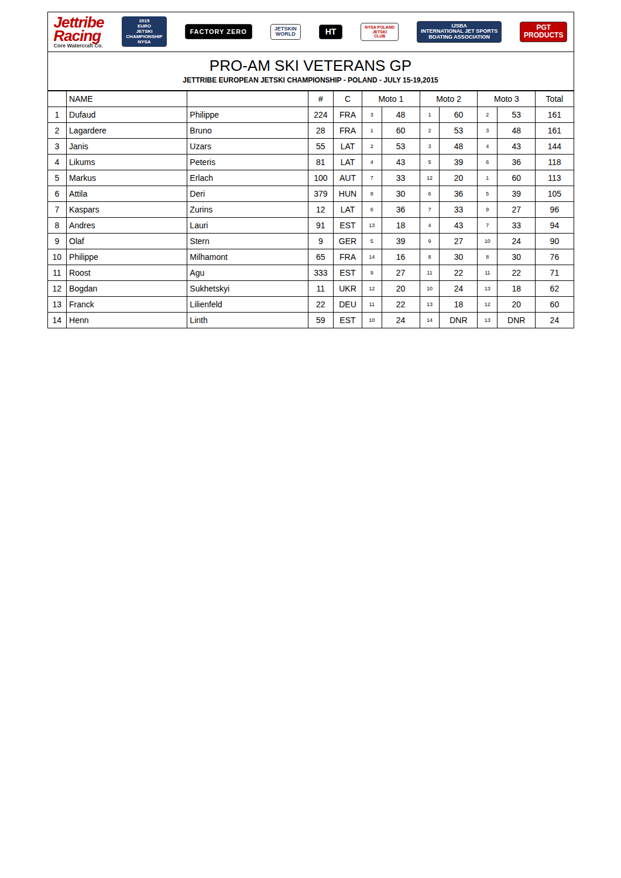Jettribe
Racing Core Watercraft Co.
2015
EURO
JETSKI
CHAMPIONSHIP
NYSA
FACTORY ZERO
JETSKIN
WORLD
HT
NYSA POLAND
JETSKI
CLUB
IJSBA
INTERNATIONAL JET SPORTS
BOATING ASSOCIATION
PGT
PRODUCTS
PRO-AM SKI VETERANS GP
JETTRIBE EUROPEAN JETSKI CHAMPIONSHIP - POLAND - JULY 15-19,2015
| | NAME | | # | C | Moto 1 | Moto 2 | Moto 3 | Total |
| --- | --- | --- | --- | --- | --- | --- | --- | --- |
| 1 | Dufaud | Philippe | 224 | FRA | 3 | 48 | 1 | 60 | 2 | 53 | 161 |
| 2 | Lagardere | Bruno | 28 | FRA | 1 | 60 | 2 | 53 | 3 | 48 | 161 |
| 3 | Janis | Uzars | 55 | LAT | 2 | 53 | 3 | 48 | 4 | 43 | 144 |
| 4 | Likums | Peteris | 81 | LAT | 4 | 43 | 5 | 39 | 6 | 36 | 118 |
| 5 | Markus | Erlach | 100 | AUT | 7 | 33 | 12 | 20 | 1 | 60 | 113 |
| 6 | Attila | Deri | 379 | HUN | 8 | 30 | 6 | 36 | 5 | 39 | 105 |
| 7 | Kaspars | Zurins | 12 | LAT | 6 | 36 | 7 | 33 | 9 | 27 | 96 |
| 8 | Andres | Lauri | 91 | EST | 13 | 18 | 4 | 43 | 7 | 33 | 94 |
| 9 | Olaf | Stern | 9 | GER | 5 | 39 | 9 | 27 | 10 | 24 | 90 |
| 10 | Philippe | Milhamont | 65 | FRA | 14 | 16 | 8 | 30 | 8 | 30 | 76 |
| 11 | Roost | Agu | 333 | EST | 9 | 27 | 11 | 22 | 11 | 22 | 71 |
| 12 | Bogdan | Sukhetskyi | 11 | UKR | 12 | 20 | 10 | 24 | 13 | 18 | 62 |
| 13 | Franck | Lilienfeld | 22 | DEU | 11 | 22 | 13 | 18 | 12 | 20 | 60 |
| 14 | Henn | Linth | 59 | EST | 10 | 24 | 14 | DNR | 13 | DNR | 24 |